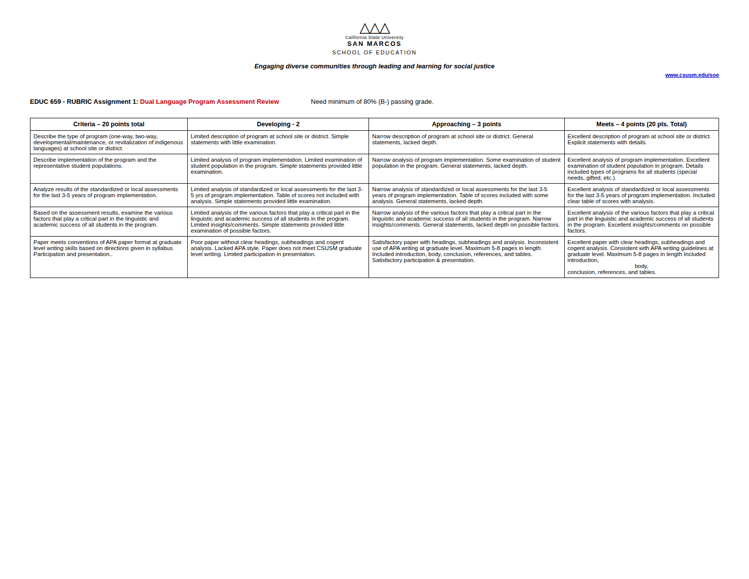△△△
California State University
SAN MARCOS
SCHOOL OF EDUCATION
Engaging diverse communities through leading and learning for social justice
www.csusm.edu/soe
EDUC 659 - RUBRIC Assignment 1: Dual Language Program Assessment Review Need minimum of 80% (B-) passing grade.
| Criteria – 20 points total | Developing - 2 | Approaching – 3 points | Meets – 4 points (20 pts. Total) |
| --- | --- | --- | --- |
| Describe the type of program (one-way, two-way, developmental/maintenance, or revitalization of indigenous languages) at school site or district. | Limited description of program at school site or district. Simple statements with little examination. | Narrow description of program at school site or district. General statements, lacked depth. | Excellent description of program at school site or district. Explicit statements with details. |
| Describe implementation of the program and the representative student populations. | Limited analysis of program implementation. Limited examination of student population in the program. Simple statements provided little examination. | Narrow analysis of program implementation. Some examination of student population in the program. General statements, lacked depth. | Excellent analysis of program implementation. Excellent examination of student population in program. Details included types of programs for all students (special needs, gifted, etc.). |
| Analyze results of the standardized or local assessments for the last 3-5 years of program implementation. | Limited analysis of standardized or local assessments for the last 3-5 yrs of program implementation. Table of scores not included with analysis. Simple statements provided little examination. | Narrow analysis of standardized or local assessments for the last 3-5 years of program implementation. Table of scores included with some analysis. General statements, lacked depth. | Excellent analysis of standardized or local assessments for the last 3-5 years of program implementation. Included clear table of scores with analysis. |
| Based on the assessment results, examine the various factors that play a critical part in the linguistic and academic success of all students in the program. | Limited analysis of the various factors that play a critical part in the linguistic and academic success of all students in the program. Limited insights/comments. Simple statements provided little examination of possible factors. | Narrow analysis of the various factors that play a critical part in the linguistic and academic success of all students in the program. Narrow insights/comments. General statements, lacked depth on possible factors. | Excellent analysis of the various factors that play a critical part in the linguistic and academic success of all students in the program. Excellent insights/comments on possible factors. |
| Paper meets conventions of APA paper format at graduate level writing skills based on directions given in syllabus. Participation and presentation.. | Poor paper without clear headings, subheadings and cogent analysis. Lacked APA style. Paper does not meet CSUSM graduate level writing. Limited participation in presentation. | Satisfactory paper with headings, subheadings and analysis. Inconsistent use of APA writing at graduate level. Maximum 5-8 pages in length. Included introduction, body, conclusion, references, and tables. Satisfactory participation & presentation. | Excellent paper with clear headings, subheadings and cogent analysis. Consistent with APA writing guidelines at graduate level. Maximum 5-8 pages in length Included introduction, body, conclusion, references, and tables. |